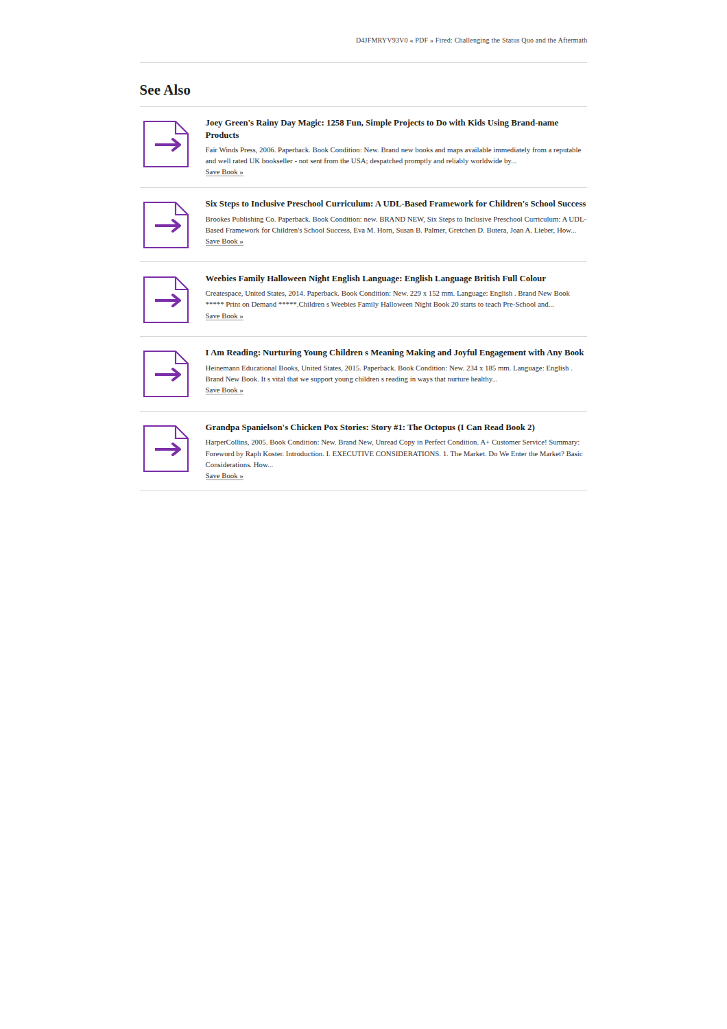D4JFMRYV93V0 « PDF » Fired: Challenging the Status Quo and the Aftermath
See Also
Joey Green's Rainy Day Magic: 1258 Fun, Simple Projects to Do with Kids Using Brand-name Products
Fair Winds Press, 2006. Paperback. Book Condition: New. Brand new books and maps available immediately from a reputable and well rated UK bookseller - not sent from the USA; despatched promptly and reliably worldwide by...
Save Book »
Six Steps to Inclusive Preschool Curriculum: A UDL-Based Framework for Children's School Success
Brookes Publishing Co. Paperback. Book Condition: new. BRAND NEW, Six Steps to Inclusive Preschool Curriculum: A UDL-Based Framework for Children's School Success, Eva M. Horn, Susan B. Palmer, Gretchen D. Butera, Joan A. Lieber, How...
Save Book »
Weebies Family Halloween Night English Language: English Language British Full Colour
Createspace, United States, 2014. Paperback. Book Condition: New. 229 x 152 mm. Language: English . Brand New Book ***** Print on Demand *****.Children s Weebies Family Halloween Night Book 20 starts to teach Pre-School and...
Save Book »
I Am Reading: Nurturing Young Children s Meaning Making and Joyful Engagement with Any Book
Heinemann Educational Books, United States, 2015. Paperback. Book Condition: New. 234 x 185 mm. Language: English . Brand New Book. It s vital that we support young children s reading in ways that nurture healthy...
Save Book »
Grandpa Spanielson's Chicken Pox Stories: Story #1: The Octopus (I Can Read Book 2)
HarperCollins, 2005. Book Condition: New. Brand New, Unread Copy in Perfect Condition. A+ Customer Service! Summary: Foreword by Raph Koster. Introduction. I. EXECUTIVE CONSIDERATIONS. 1. The Market. Do We Enter the Market? Basic Considerations. How...
Save Book »